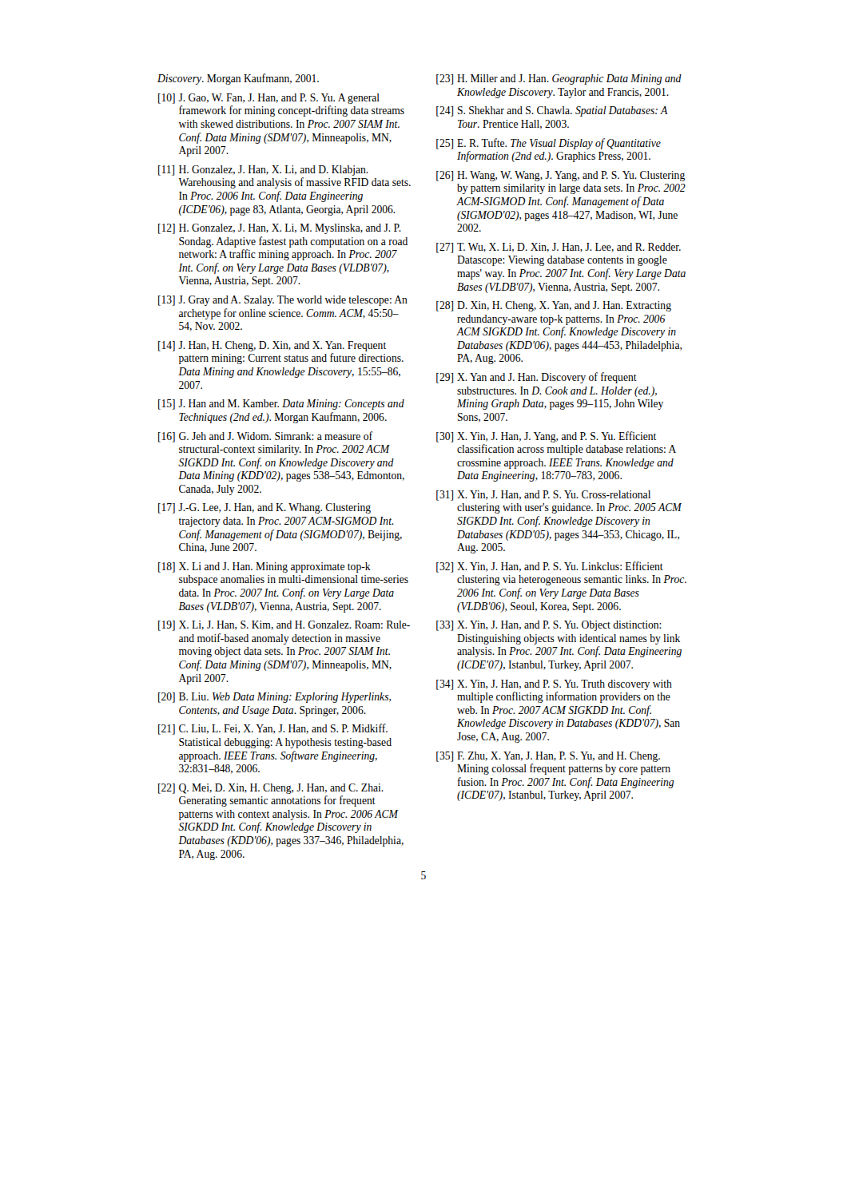Discovery. Morgan Kaufmann, 2001.
[10] J. Gao, W. Fan, J. Han, and P. S. Yu. A general framework for mining concept-drifting data streams with skewed distributions. In Proc. 2007 SIAM Int. Conf. Data Mining (SDM'07), Minneapolis, MN, April 2007.
[11] H. Gonzalez, J. Han, X. Li, and D. Klabjan. Warehousing and analysis of massive RFID data sets. In Proc. 2006 Int. Conf. Data Engineering (ICDE'06), page 83, Atlanta, Georgia, April 2006.
[12] H. Gonzalez, J. Han, X. Li, M. Myslinska, and J. P. Sondag. Adaptive fastest path computation on a road network: A traffic mining approach. In Proc. 2007 Int. Conf. on Very Large Data Bases (VLDB'07), Vienna, Austria, Sept. 2007.
[13] J. Gray and A. Szalay. The world wide telescope: An archetype for online science. Comm. ACM, 45:50–54, Nov. 2002.
[14] J. Han, H. Cheng, D. Xin, and X. Yan. Frequent pattern mining: Current status and future directions. Data Mining and Knowledge Discovery, 15:55–86, 2007.
[15] J. Han and M. Kamber. Data Mining: Concepts and Techniques (2nd ed.). Morgan Kaufmann, 2006.
[16] G. Jeh and J. Widom. Simrank: a measure of structural-context similarity. In Proc. 2002 ACM SIGKDD Int. Conf. on Knowledge Discovery and Data Mining (KDD'02), pages 538–543, Edmonton, Canada, July 2002.
[17] J.-G. Lee, J. Han, and K. Whang. Clustering trajectory data. In Proc. 2007 ACM-SIGMOD Int. Conf. Management of Data (SIGMOD'07), Beijing, China, June 2007.
[18] X. Li and J. Han. Mining approximate top-k subspace anomalies in multi-dimensional time-series data. In Proc. 2007 Int. Conf. on Very Large Data Bases (VLDB'07), Vienna, Austria, Sept. 2007.
[19] X. Li, J. Han, S. Kim, and H. Gonzalez. Roam: Rule- and motif-based anomaly detection in massive moving object data sets. In Proc. 2007 SIAM Int. Conf. Data Mining (SDM'07), Minneapolis, MN, April 2007.
[20] B. Liu. Web Data Mining: Exploring Hyperlinks, Contents, and Usage Data. Springer, 2006.
[21] C. Liu, L. Fei, X. Yan, J. Han, and S. P. Midkiff. Statistical debugging: A hypothesis testing-based approach. IEEE Trans. Software Engineering, 32:831–848, 2006.
[22] Q. Mei, D. Xin, H. Cheng, J. Han, and C. Zhai. Generating semantic annotations for frequent patterns with context analysis. In Proc. 2006 ACM SIGKDD Int. Conf. Knowledge Discovery in Databases (KDD'06), pages 337–346, Philadelphia, PA, Aug. 2006.
[23] H. Miller and J. Han. Geographic Data Mining and Knowledge Discovery. Taylor and Francis, 2001.
[24] S. Shekhar and S. Chawla. Spatial Databases: A Tour. Prentice Hall, 2003.
[25] E. R. Tufte. The Visual Display of Quantitative Information (2nd ed.). Graphics Press, 2001.
[26] H. Wang, W. Wang, J. Yang, and P. S. Yu. Clustering by pattern similarity in large data sets. In Proc. 2002 ACM-SIGMOD Int. Conf. Management of Data (SIGMOD'02), pages 418–427, Madison, WI, June 2002.
[27] T. Wu, X. Li, D. Xin, J. Han, J. Lee, and R. Redder. Datascope: Viewing database contents in google maps' way. In Proc. 2007 Int. Conf. Very Large Data Bases (VLDB'07), Vienna, Austria, Sept. 2007.
[28] D. Xin, H. Cheng, X. Yan, and J. Han. Extracting redundancy-aware top-k patterns. In Proc. 2006 ACM SIGKDD Int. Conf. Knowledge Discovery in Databases (KDD'06), pages 444–453, Philadelphia, PA, Aug. 2006.
[29] X. Yan and J. Han. Discovery of frequent substructures. In D. Cook and L. Holder (ed.), Mining Graph Data, pages 99–115, John Wiley Sons, 2007.
[30] X. Yin, J. Han, J. Yang, and P. S. Yu. Efficient classification across multiple database relations: A crossmine approach. IEEE Trans. Knowledge and Data Engineering, 18:770–783, 2006.
[31] X. Yin, J. Han, and P. S. Yu. Cross-relational clustering with user's guidance. In Proc. 2005 ACM SIGKDD Int. Conf. Knowledge Discovery in Databases (KDD'05), pages 344–353, Chicago, IL, Aug. 2005.
[32] X. Yin, J. Han, and P. S. Yu. Linkclus: Efficient clustering via heterogeneous semantic links. In Proc. 2006 Int. Conf. on Very Large Data Bases (VLDB'06), Seoul, Korea, Sept. 2006.
[33] X. Yin, J. Han, and P. S. Yu. Object distinction: Distinguishing objects with identical names by link analysis. In Proc. 2007 Int. Conf. Data Engineering (ICDE'07), Istanbul, Turkey, April 2007.
[34] X. Yin, J. Han, and P. S. Yu. Truth discovery with multiple conflicting information providers on the web. In Proc. 2007 ACM SIGKDD Int. Conf. Knowledge Discovery in Databases (KDD'07), San Jose, CA, Aug. 2007.
[35] F. Zhu, X. Yan, J. Han, P. S. Yu, and H. Cheng. Mining colossal frequent patterns by core pattern fusion. In Proc. 2007 Int. Conf. Data Engineering (ICDE'07), Istanbul, Turkey, April 2007.
5